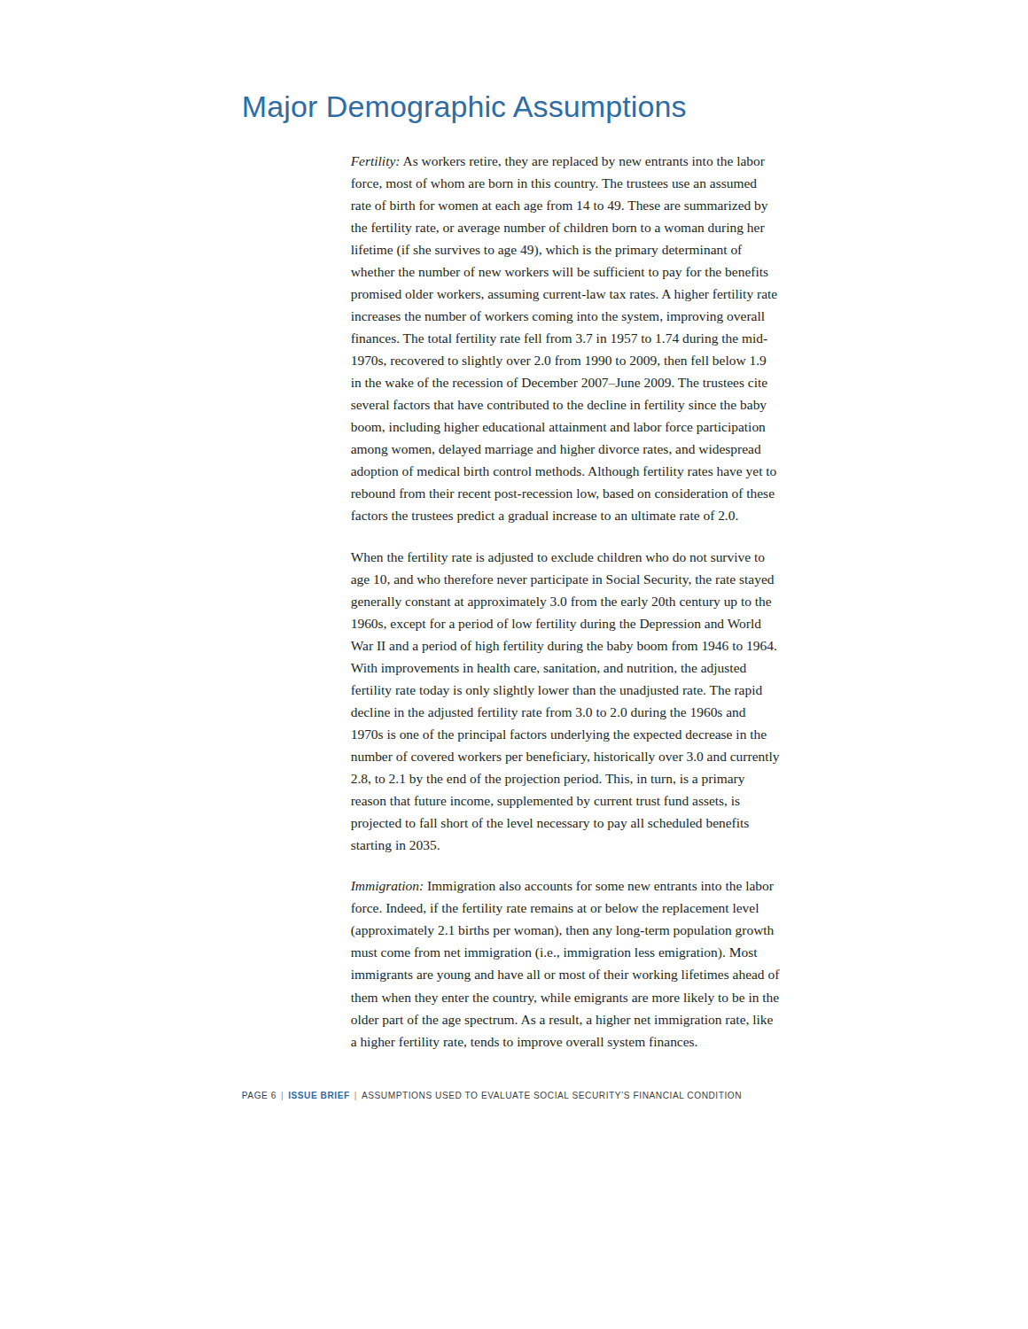Major Demographic Assumptions
Fertility: As workers retire, they are replaced by new entrants into the labor force, most of whom are born in this country. The trustees use an assumed rate of birth for women at each age from 14 to 49. These are summarized by the fertility rate, or average number of children born to a woman during her lifetime (if she survives to age 49), which is the primary determinant of whether the number of new workers will be sufficient to pay for the benefits promised older workers, assuming current-law tax rates. A higher fertility rate increases the number of workers coming into the system, improving overall finances. The total fertility rate fell from 3.7 in 1957 to 1.74 during the mid-1970s, recovered to slightly over 2.0 from 1990 to 2009, then fell below 1.9 in the wake of the recession of December 2007–June 2009. The trustees cite several factors that have contributed to the decline in fertility since the baby boom, including higher educational attainment and labor force participation among women, delayed marriage and higher divorce rates, and widespread adoption of medical birth control methods. Although fertility rates have yet to rebound from their recent post-recession low, based on consideration of these factors the trustees predict a gradual increase to an ultimate rate of 2.0.
When the fertility rate is adjusted to exclude children who do not survive to age 10, and who therefore never participate in Social Security, the rate stayed generally constant at approximately 3.0 from the early 20th century up to the 1960s, except for a period of low fertility during the Depression and World War II and a period of high fertility during the baby boom from 1946 to 1964. With improvements in health care, sanitation, and nutrition, the adjusted fertility rate today is only slightly lower than the unadjusted rate. The rapid decline in the adjusted fertility rate from 3.0 to 2.0 during the 1960s and 1970s is one of the principal factors underlying the expected decrease in the number of covered workers per beneficiary, historically over 3.0 and currently 2.8, to 2.1 by the end of the projection period. This, in turn, is a primary reason that future income, supplemented by current trust fund assets, is projected to fall short of the level necessary to pay all scheduled benefits starting in 2035.
Immigration: Immigration also accounts for some new entrants into the labor force. Indeed, if the fertility rate remains at or below the replacement level (approximately 2.1 births per woman), then any long-term population growth must come from net immigration (i.e., immigration less emigration). Most immigrants are young and have all or most of their working lifetimes ahead of them when they enter the country, while emigrants are more likely to be in the older part of the age spectrum. As a result, a higher net immigration rate, like a higher fertility rate, tends to improve overall system finances.
Page 6|Issue Brief|Assumptions Used to Evaluate Social Security’s Financial Condition